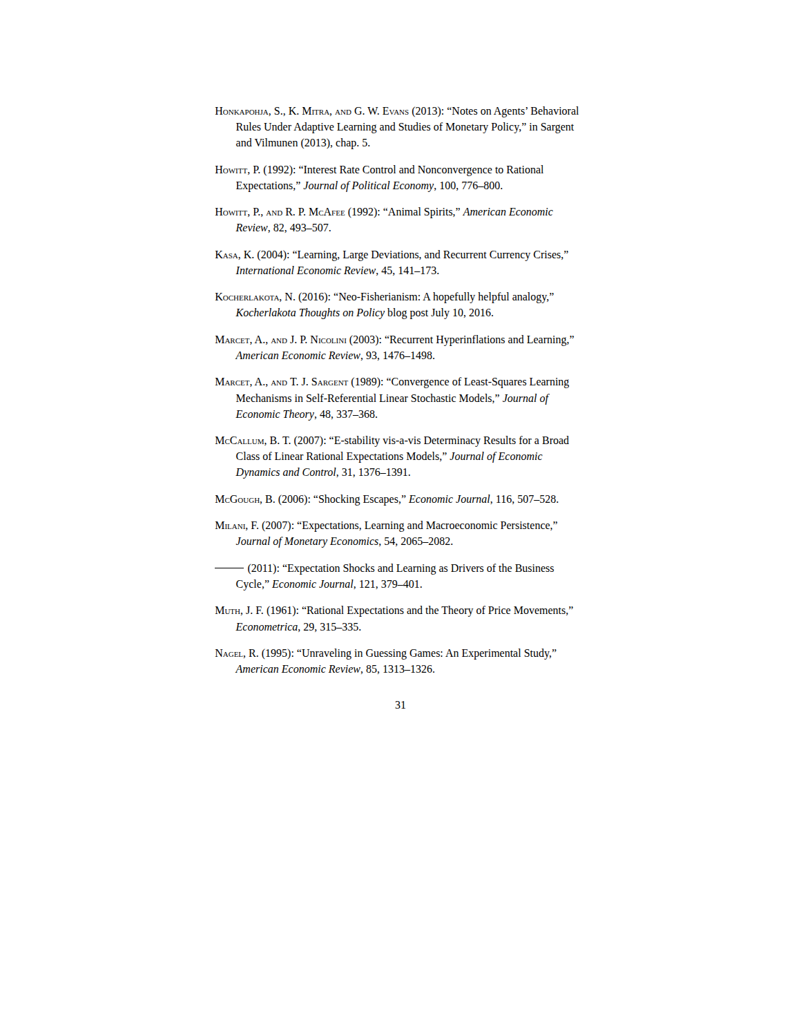Honkapohja, S., K. Mitra, and G. W. Evans (2013): “Notes on Agents’ Behavioral Rules Under Adaptive Learning and Studies of Monetary Policy,” in Sargent and Vilmunen (2013), chap. 5.
Howitt, P. (1992): “Interest Rate Control and Nonconvergence to Rational Expectations,” Journal of Political Economy, 100, 776–800.
Howitt, P., and R. P. McAfee (1992): “Animal Spirits,” American Economic Review, 82, 493–507.
Kasa, K. (2004): “Learning, Large Deviations, and Recurrent Currency Crises,” International Economic Review, 45, 141–173.
Kocherlakota, N. (2016): “Neo-Fisherianism: A hopefully helpful analogy,” Kocherlakota Thoughts on Policy blog post July 10, 2016.
Marcet, A., and J. P. Nicolini (2003): “Recurrent Hyperinflations and Learning,” American Economic Review, 93, 1476–1498.
Marcet, A., and T. J. Sargent (1989): “Convergence of Least-Squares Learning Mechanisms in Self-Referential Linear Stochastic Models,” Journal of Economic Theory, 48, 337–368.
McCallum, B. T. (2007): “E-stability vis-a-vis Determinacy Results for a Broad Class of Linear Rational Expectations Models,” Journal of Economic Dynamics and Control, 31, 1376–1391.
McGough, B. (2006): “Shocking Escapes,” Economic Journal, 116, 507–528.
Milani, F. (2007): “Expectations, Learning and Macroeconomic Persistence,” Journal of Monetary Economics, 54, 2065–2082.
(2011): “Expectation Shocks and Learning as Drivers of the Business Cycle,” Economic Journal, 121, 379–401.
Muth, J. F. (1961): “Rational Expectations and the Theory of Price Movements,” Econometrica, 29, 315–335.
Nagel, R. (1995): “Unraveling in Guessing Games: An Experimental Study,” American Economic Review, 85, 1313–1326.
31